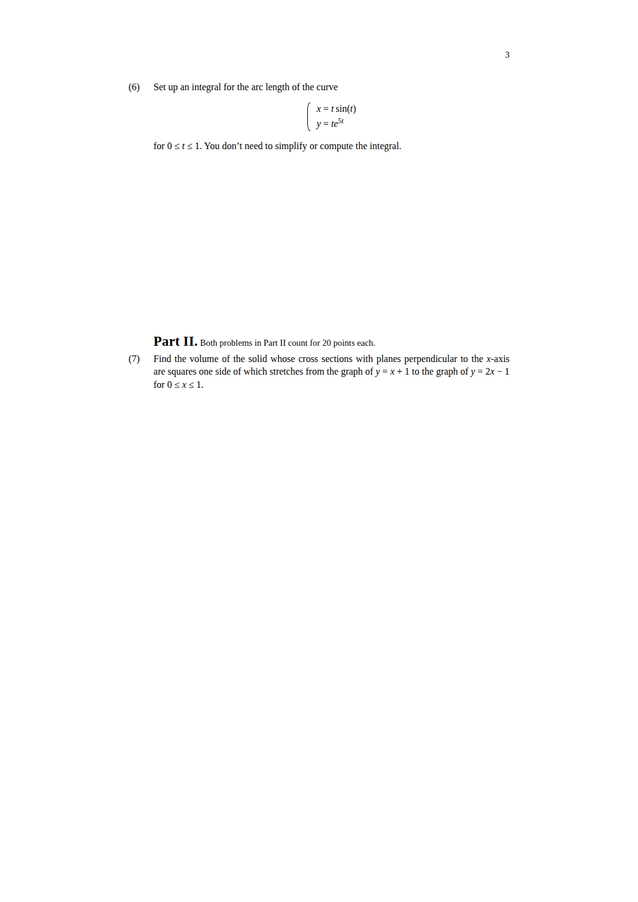3
(6)
Set up an integral for the arc length of the curve
x = t sin(t) y = te5t
for 0 ≤ t ≤ 1. You don’t need to simplify or compute the integral.
Part II. Both problems in Part II count for 20 points each.
(7)
Find the volume of the solid whose cross sections with planes perpendicular to the x-axis are squares one side of which stretches from the graph of y = x + 1 to the graph of y = 2x − 1 for 0 ≤ x ≤ 1.